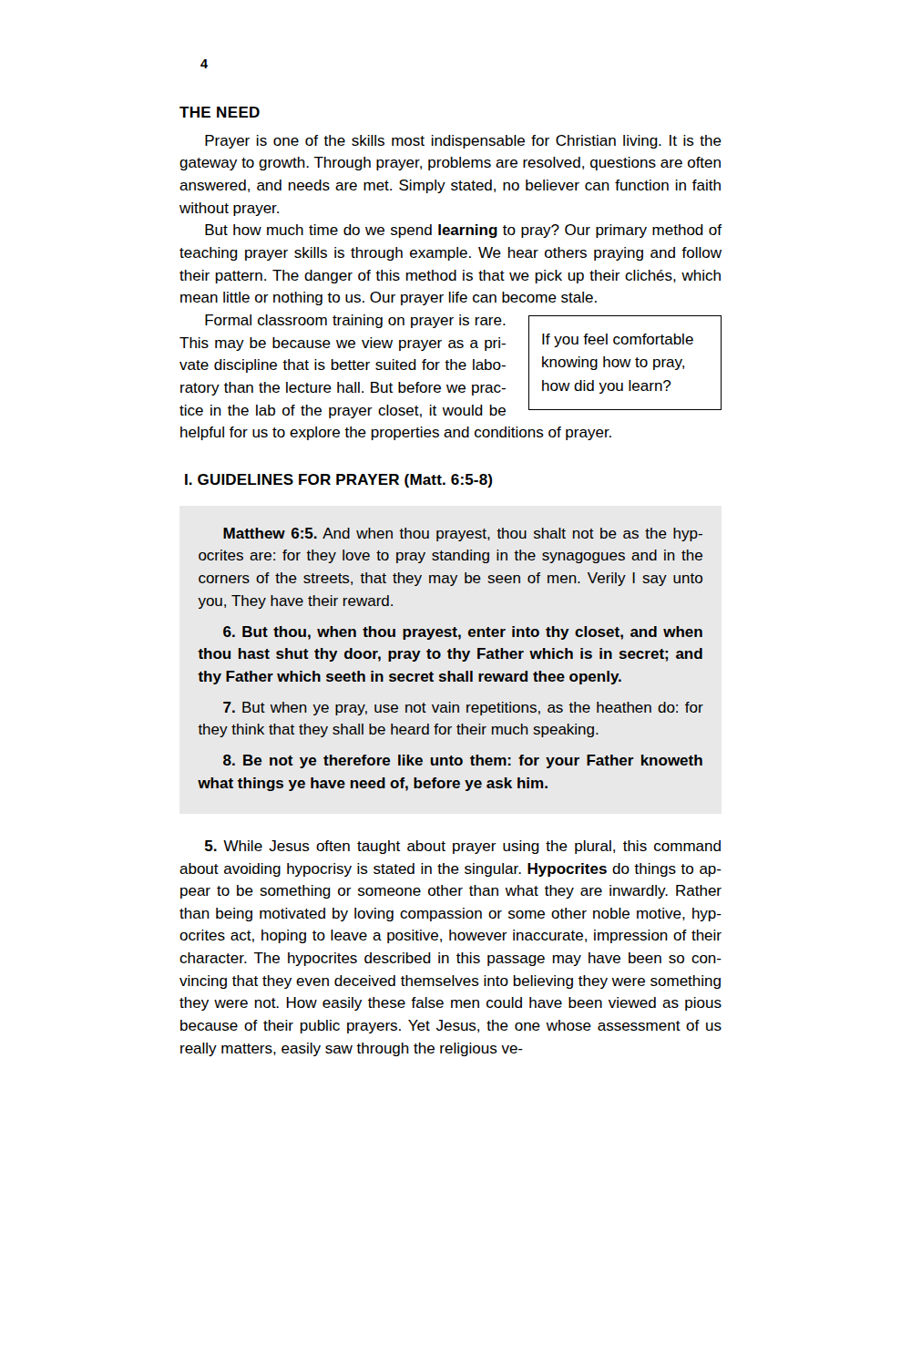4
THE NEED
Prayer is one of the skills most indispensable for Christian living. It is the gateway to growth. Through prayer, problems are resolved, questions are often answered, and needs are met. Simply stated, no believer can function in faith without prayer.
But how much time do we spend learning to pray? Our primary method of teaching prayer skills is through example. We hear others praying and follow their pattern. The danger of this method is that we pick up their clichés, which mean little or nothing to us. Our prayer life can become stale.
If you feel comfortable knowing how to pray, how did you learn?
Formal classroom training on prayer is rare. This may be because we view prayer as a private discipline that is better suited for the laboratory than the lecture hall. But before we practice in the lab of the prayer closet, it would be helpful for us to explore the properties and conditions of prayer.
I. GUIDELINES FOR PRAYER (Matt. 6:5-8)
Matthew 6:5. And when thou prayest, thou shalt not be as the hypocrites are: for they love to pray standing in the synagogues and in the corners of the streets, that they may be seen of men. Verily I say unto you, They have their reward.
6. But thou, when thou prayest, enter into thy closet, and when thou hast shut thy door, pray to thy Father which is in secret; and thy Father which seeth in secret shall reward thee openly.
7. But when ye pray, use not vain repetitions, as the heathen do: for they think that they shall be heard for their much speaking.
8. Be not ye therefore like unto them: for your Father knoweth what things ye have need of, before ye ask him.
5. While Jesus often taught about prayer using the plural, this command about avoiding hypocrisy is stated in the singular. Hypocrites do things to appear to be something or someone other than what they are inwardly. Rather than being motivated by loving compassion or some other noble motive, hypocrites act, hoping to leave a positive, however inaccurate, impression of their character. The hypocrites described in this passage may have been so convincing that they even deceived themselves into believing they were something they were not. How easily these false men could have been viewed as pious because of their public prayers. Yet Jesus, the one whose assessment of us really matters, easily saw through the religious ve-